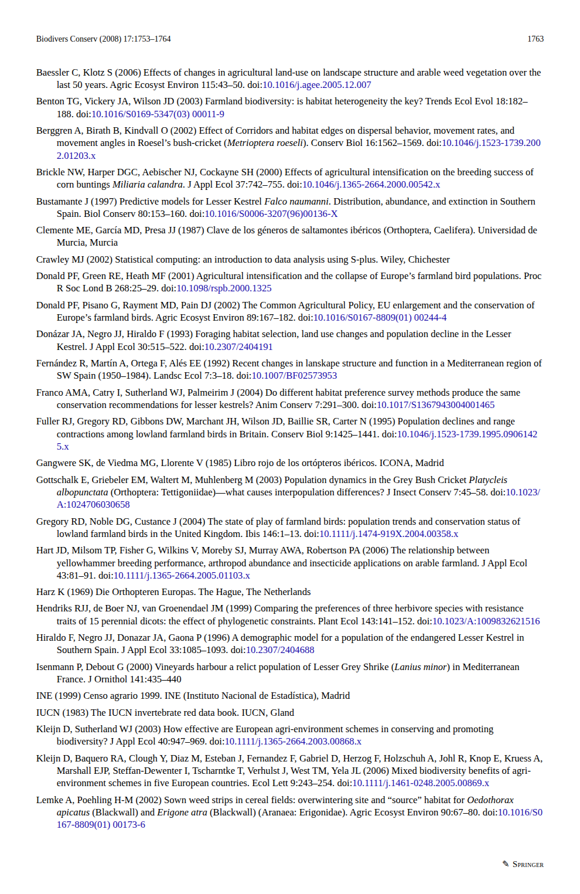Biodivers Conserv (2008) 17:1753–1764 1763
Baessler C, Klotz S (2006) Effects of changes in agricultural land-use on landscape structure and arable weed vegetation over the last 50 years. Agric Ecosyst Environ 115:43–50. doi:10.1016/j.agee.2005.12.007
Benton TG, Vickery JA, Wilson JD (2003) Farmland biodiversity: is habitat heterogeneity the key? Trends Ecol Evol 18:182–188. doi:10.1016/S0169-5347(03) 00011-9
Berggren A, Birath B, Kindvall O (2002) Effect of Corridors and habitat edges on dispersal behavior, movement rates, and movement angles in Roesel’s bush-cricket (Metrioptera roeseli). Conserv Biol 16:1562–1569. doi:10.1046/j.1523-1739.2002.01203.x
Brickle NW, Harper DGC, Aebischer NJ, Cockayne SH (2000) Effects of agricultural intensification on the breeding success of corn buntings Miliaria calandra. J Appl Ecol 37:742–755. doi:10.1046/j.1365-2664.2000.00542.x
Bustamante J (1997) Predictive models for Lesser Kestrel Falco naumanni. Distribution, abundance, and extinction in Southern Spain. Biol Conserv 80:153–160. doi:10.1016/S0006-3207(96)00136-X
Clemente ME, García MD, Presa JJ (1987) Clave de los géneros de saltamontes ibéricos (Orthoptera, Caelifera). Universidad de Murcia, Murcia
Crawley MJ (2002) Statistical computing: an introduction to data analysis using S-plus. Wiley, Chichester
Donald PF, Green RE, Heath MF (2001) Agricultural intensification and the collapse of Europe’s farmland bird populations. Proc R Soc Lond B 268:25–29. doi:10.1098/rspb.2000.1325
Donald PF, Pisano G, Rayment MD, Pain DJ (2002) The Common Agricultural Policy, EU enlargement and the conservation of Europe’s farmland birds. Agric Ecosyst Environ 89:167–182. doi:10.1016/S0167-8809(01) 00244-4
Donázar JA, Negro JJ, Hiraldo F (1993) Foraging habitat selection, land use changes and population decline in the Lesser Kestrel. J Appl Ecol 30:515–522. doi:10.2307/2404191
Fernández R, Martín A, Ortega F, Alés EE (1992) Recent changes in lanskape structure and function in a Mediterranean region of SW Spain (1950–1984). Landsc Ecol 7:3–18. doi:10.1007/BF02573953
Franco AMA, Catry I, Sutherland WJ, Palmeirim J (2004) Do different habitat preference survey methods produce the same conservation recommendations for lesser kestrels? Anim Conserv 7:291–300. doi:10.1017/S1367943004001465
Fuller RJ, Gregory RD, Gibbons DW, Marchant JH, Wilson JD, Baillie SR, Carter N (1995) Population declines and range contractions among lowland farmland birds in Britain. Conserv Biol 9:1425–1441. doi:10.1046/j.1523-1739.1995.09061425.x
Gangwere SK, de Viedma MG, Llorente V (1985) Libro rojo de los ortópteros ibéricos. ICONA, Madrid
Gottschalk E, Griebeler EM, Waltert M, Muhlenberg M (2003) Population dynamics in the Grey Bush Cricket Platycleis albopunctata (Orthoptera: Tettigoniidae)—what causes interpopulation differences? J Insect Conserv 7:45–58. doi:10.1023/A:1024706030658
Gregory RD, Noble DG, Custance J (2004) The state of play of farmland birds: population trends and conservation status of lowland farmland birds in the United Kingdom. Ibis 146:1–13. doi:10.1111/j.1474-919X.2004.00358.x
Hart JD, Milsom TP, Fisher G, Wilkins V, Moreby SJ, Murray AWA, Robertson PA (2006) The relationship between yellowhammer breeding performance, arthropod abundance and insecticide applications on arable farmland. J Appl Ecol 43:81–91. doi:10.1111/j.1365-2664.2005.01103.x
Harz K (1969) Die Orthopteren Europas. The Hague, The Netherlands
Hendriks RJJ, de Boer NJ, van Groenendael JM (1999) Comparing the preferences of three herbivore species with resistance traits of 15 perennial dicots: the effect of phylogenetic constraints. Plant Ecol 143:141–152. doi:10.1023/A:1009832621516
Hiraldo F, Negro JJ, Donazar JA, Gaona P (1996) A demographic model for a population of the endangered Lesser Kestrel in Southern Spain. J Appl Ecol 33:1085–1093. doi:10.2307/2404688
Isenmann P, Debout G (2000) Vineyards harbour a relict population of Lesser Grey Shrike (Lanius minor) in Mediterranean France. J Ornithol 141:435–440
INE (1999) Censo agrario 1999. INE (Instituto Nacional de Estadística), Madrid
IUCN (1983) The IUCN invertebrate red data book. IUCN, Gland
Kleijn D, Sutherland WJ (2003) How effective are European agri-environment schemes in conserving and promoting biodiversity? J Appl Ecol 40:947–969. doi:10.1111/j.1365-2664.2003.00868.x
Kleijn D, Baquero RA, Clough Y, Diaz M, Esteban J, Fernandez F, Gabriel D, Herzog F, Holzschuh A, Johl R, Knop E, Kruess A, Marshall EJP, Steffan-Dewenter I, Tscharntke T, Verhulst J, West TM, Yela JL (2006) Mixed biodiversity benefits of agri-environment schemes in five European countries. Ecol Lett 9:243–254. doi:10.1111/j.1461-0248.2005.00869.x
Lemke A, Poehling H-M (2002) Sown weed strips in cereal fields: overwintering site and “source” habitat for Oedothorax apicatus (Blackwall) and Erigone atra (Blackwall) (Aranaea: Erigonidae). Agric Ecosyst Environ 90:67–80. doi:10.1016/S0167-8809(01) 00173-6
✎Springer